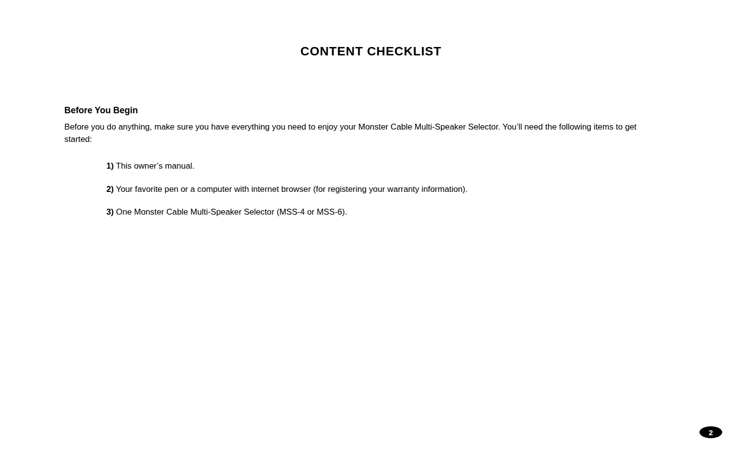CONTENT CHECKLIST
Before You Begin
Before you do anything, make sure you have everything you need to enjoy your Monster Cable Multi-Speaker Selector. You’ll need the following items to get started:
1) This owner’s manual.
2) Your favorite pen or a computer with internet browser (for registering your warranty information).
3) One Monster Cable Multi-Speaker Selector (MSS-4 or MSS-6).
2